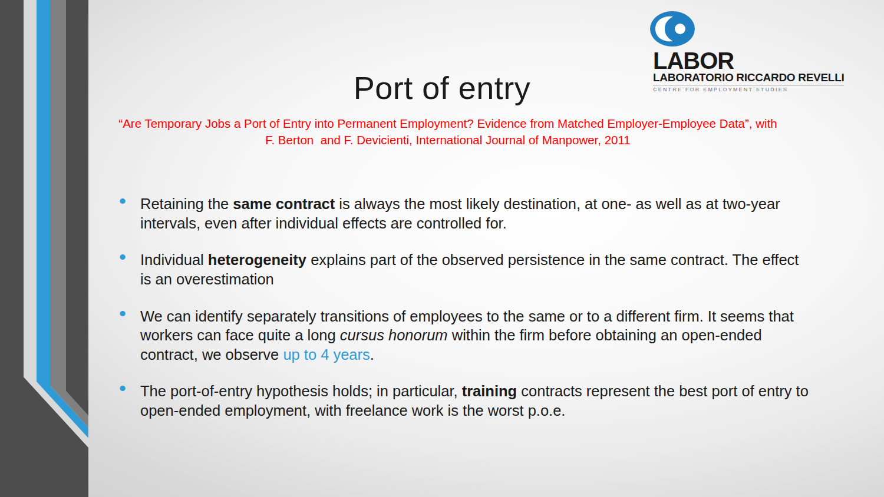LABOR
LABORATORIO RICCARDO REVELLI
CENTRE FOR EMPLOYMENT STUDIES
Port of entry
“Are Temporary Jobs a Port of Entry into Permanent Employment? Evidence from Matched Employer-Employee Data”, with F. Berton and F. Devicienti, International Journal of Manpower, 2011
Retaining the same contract is always the most likely destination, at one- as well as at two-year intervals, even after individual effects are controlled for.
Individual heterogeneity explains part of the observed persistence in the same contract. The effect is an overestimation
We can identify separately transitions of employees to the same or to a different firm. It seems that workers can face quite a long cursus honorum within the firm before obtaining an open-ended contract, we observe up to 4 years.
The port-of-entry hypothesis holds; in particular, training contracts represent the best port of entry to open-ended employment, with freelance work is the worst p.o.e.